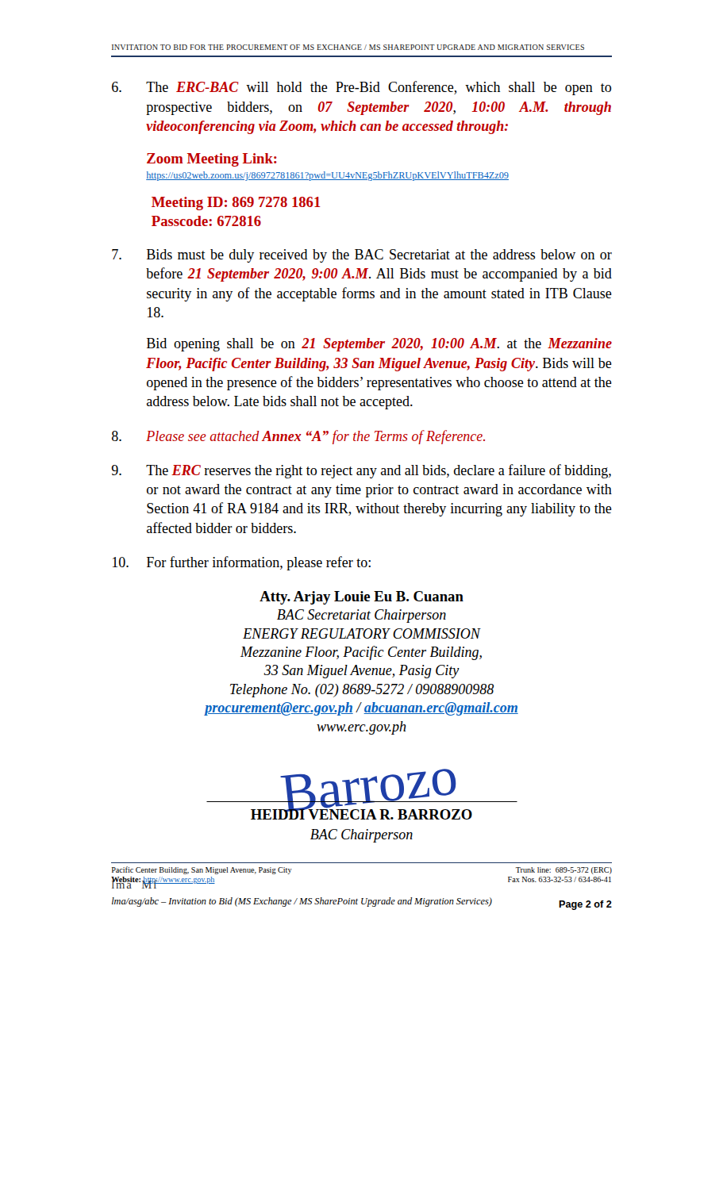INVITATION TO BID FOR THE PROCUREMENT OF MS EXCHANGE / MS SHAREPOINT UPGRADE AND MIGRATION SERVICES
6. The ERC-BAC will hold the Pre-Bid Conference, which shall be open to prospective bidders, on 07 September 2020, 10:00 A.M. through videoconferencing via Zoom, which can be accessed through:
Zoom Meeting Link:
https://us02web.zoom.us/j/86972781861?pwd=UU4vNEg5bFhZRUpKVElVYlhuTFB4Zz09
Meeting ID: 869 7278 1861
Passcode: 672816
7. Bids must be duly received by the BAC Secretariat at the address below on or before 21 September 2020, 9:00 A.M. All Bids must be accompanied by a bid security in any of the acceptable forms and in the amount stated in ITB Clause 18.
Bid opening shall be on 21 September 2020, 10:00 A.M. at the Mezzanine Floor, Pacific Center Building, 33 San Miguel Avenue, Pasig City. Bids will be opened in the presence of the bidders’ representatives who choose to attend at the address below. Late bids shall not be accepted.
8. Please see attached Annex “A” for the Terms of Reference.
9. The ERC reserves the right to reject any and all bids, declare a failure of bidding, or not award the contract at any time prior to contract award in accordance with Section 41 of RA 9184 and its IRR, without thereby incurring any liability to the affected bidder or bidders.
10. For further information, please refer to:
Atty. Arjay Louie Eu B. Cuanan
BAC Secretariat Chairperson
ENERGY REGULATORY COMMISSION
Mezzanine Floor, Pacific Center Building,
33 San Miguel Avenue, Pasig City
Telephone No. (02) 8689-5272 / 09088900988
procurement@erc.gov.ph / abcuanan.erc@gmail.com
www.erc.gov.ph
Barrozo
HEIDDI VENECIA R. BARROZO
BAC Chairperson
lma Mf
lma/asg/abc – Invitation to Bid (MS Exchange / MS SharePoint Upgrade and Migration Services)
| Pacific Center Building, San Miguel Avenue, Pasig City | Trunk line: 689-5-372 (ERC) |
| Website: http://www.erc.gov.ph | Fax Nos. 633-32-53 / 634-86-41 |
Page 2 of 2